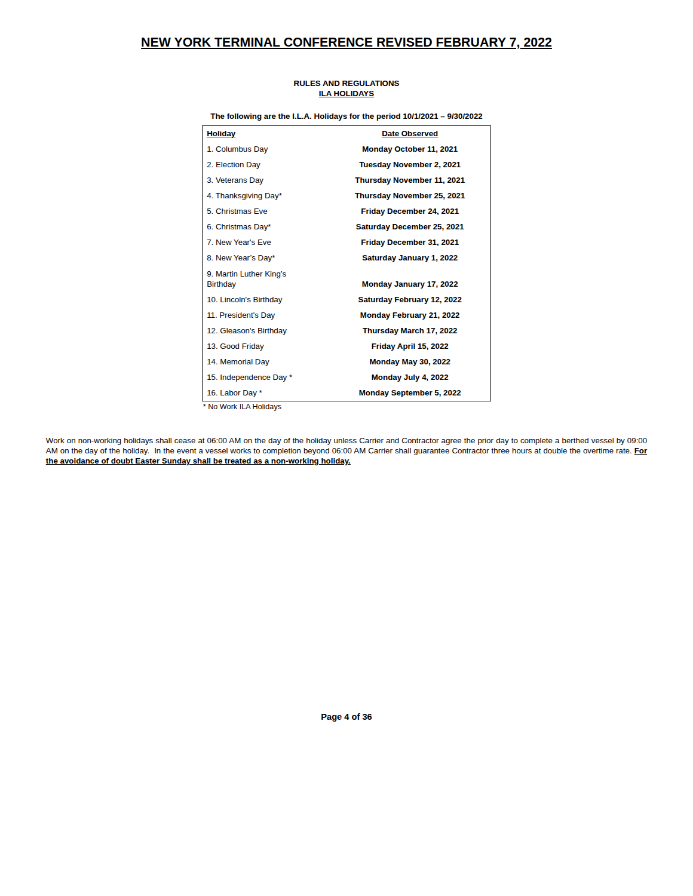NEW YORK TERMINAL CONFERENCE REVISED FEBRUARY 7, 2022
RULES AND REGULATIONS
ILA HOLIDAYS
The following are the I.L.A. Holidays for the period 10/1/2021 – 9/30/2022
| Holiday | Date Observed |
| --- | --- |
| 1. Columbus Day | Monday October 11, 2021 |
| 2. Election Day | Tuesday November 2, 2021 |
| 3. Veterans Day | Thursday November 11, 2021 |
| 4. Thanksgiving Day* | Thursday November 25, 2021 |
| 5. Christmas Eve | Friday December 24, 2021 |
| 6. Christmas Day* | Saturday December 25, 2021 |
| 7. New Year's Eve | Friday December 31, 2021 |
| 8. New Year’s Day* | Saturday January 1, 2022 |
| 9. Martin Luther King’s Birthday | Monday January 17, 2022 |
| 10. Lincoln's Birthday | Saturday February 12, 2022 |
| 11. President's Day | Monday February 21, 2022 |
| 12. Gleason's Birthday | Thursday March 17, 2022 |
| 13. Good Friday | Friday April 15, 2022 |
| 14. Memorial Day | Monday May 30, 2022 |
| 15. Independence Day * | Monday July 4, 2022 |
| 16. Labor Day * | Monday September 5, 2022 |
* No Work ILA Holidays
Work on non-working holidays shall cease at 06:00 AM on the day of the holiday unless Carrier and Contractor agree the prior day to complete a berthed vessel by 09:00 AM on the day of the holiday. In the event a vessel works to completion beyond 06:00 AM Carrier shall guarantee Contractor three hours at double the overtime rate. For the avoidance of doubt Easter Sunday shall be treated as a non-working holiday.
Page 4 of 36